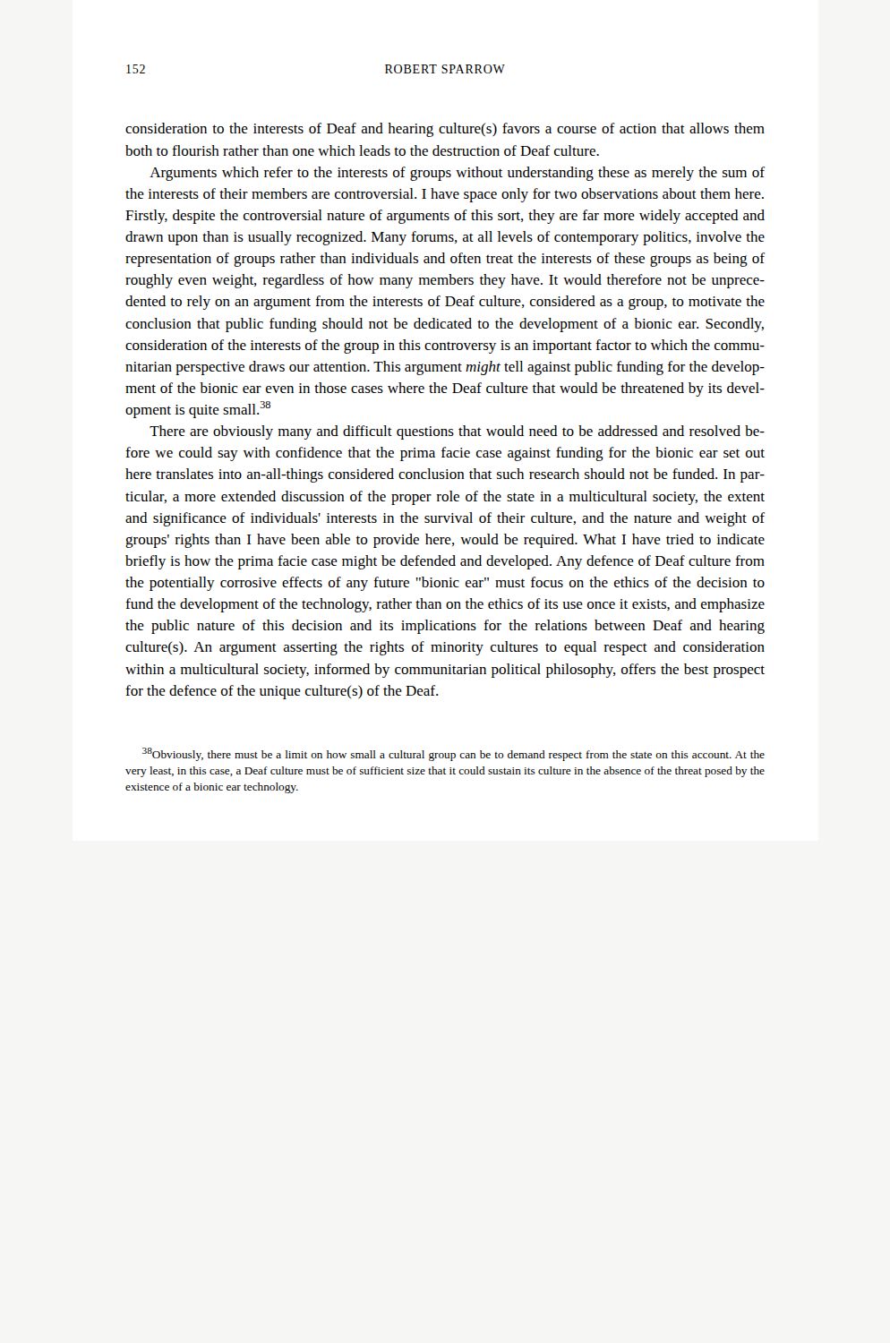152 Robert Sparrow 152
consideration to the interests of Deaf and hearing culture(s) favors a course of action that allows them both to flourish rather than one which leads to the destruction of Deaf culture.
Arguments which refer to the interests of groups without understanding these as merely the sum of the interests of their members are controversial. I have space only for two observations about them here. Firstly, despite the controversial nature of arguments of this sort, they are far more widely accepted and drawn upon than is usually recognized. Many forums, at all levels of contemporary politics, involve the representation of groups rather than individuals and often treat the interests of these groups as being of roughly even weight, regardless of how many members they have. It would therefore not be unprecedented to rely on an argument from the interests of Deaf culture, considered as a group, to motivate the conclusion that public funding should not be dedicated to the development of a bionic ear. Secondly, consideration of the interests of the group in this controversy is an important factor to which the communitarian perspective draws our attention. This argument might tell against public funding for the development of the bionic ear even in those cases where the Deaf culture that would be threatened by its development is quite small.38
There are obviously many and difficult questions that would need to be addressed and resolved before we could say with confidence that the prima facie case against funding for the bionic ear set out here translates into an-all-things considered conclusion that such research should not be funded. In particular, a more extended discussion of the proper role of the state in a multicultural society, the extent and significance of individuals' interests in the survival of their culture, and the nature and weight of groups' rights than I have been able to provide here, would be required. What I have tried to indicate briefly is how the prima facie case might be defended and developed. Any defence of Deaf culture from the potentially corrosive effects of any future "bionic ear" must focus on the ethics of the decision to fund the development of the technology, rather than on the ethics of its use once it exists, and emphasize the public nature of this decision and its implications for the relations between Deaf and hearing culture(s). An argument asserting the rights of minority cultures to equal respect and consideration within a multicultural society, informed by communitarian political philosophy, offers the best prospect for the defence of the unique culture(s) of the Deaf.
38Obviously, there must be a limit on how small a cultural group can be to demand respect from the state on this account. At the very least, in this case, a Deaf culture must be of sufficient size that it could sustain its culture in the absence of the threat posed by the existence of a bionic ear technology.